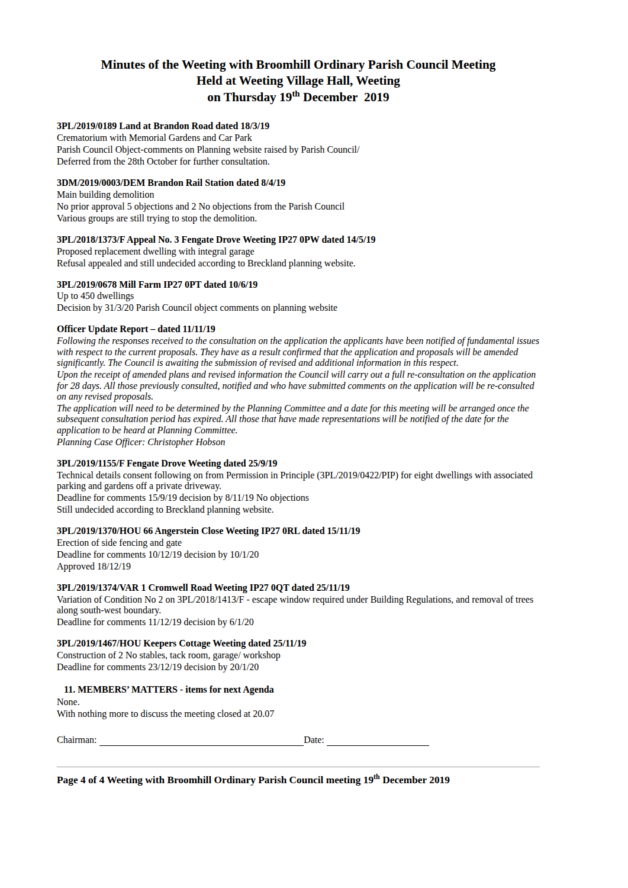Minutes of the Weeting with Broomhill Ordinary Parish Council Meeting
Held at Weeting Village Hall, Weeting
on Thursday 19th December 2019
3PL/2019/0189 Land at Brandon Road dated 18/3/19
Crematorium with Memorial Gardens and Car Park
Parish Council Object-comments on Planning website raised by Parish Council/
Deferred from the 28th October for further consultation.
3DM/2019/0003/DEM Brandon Rail Station dated 8/4/19
Main building demolition
No prior approval 5 objections and 2 No objections from the Parish Council
Various groups are still trying to stop the demolition.
3PL/2018/1373/F Appeal No. 3 Fengate Drove Weeting IP27 0PW dated 14/5/19
Proposed replacement dwelling with integral garage
Refusal appealed and still undecided according to Breckland planning website.
3PL/2019/0678 Mill Farm IP27 0PT dated 10/6/19
Up to 450 dwellings
Decision by 31/3/20 Parish Council object comments on planning website
Officer Update Report – dated 11/11/19
Following the responses received to the consultation on the application the applicants have been notified of fundamental issues with respect to the current proposals. They have as a result confirmed that the application and proposals will be amended significantly. The Council is awaiting the submission of revised and additional information in this respect.
Upon the receipt of amended plans and revised information the Council will carry out a full re-consultation on the application for 28 days. All those previously consulted, notified and who have submitted comments on the application will be re-consulted on any revised proposals.
The application will need to be determined by the Planning Committee and a date for this meeting will be arranged once the subsequent consultation period has expired. All those that have made representations will be notified of the date for the application to be heard at Planning Committee.
Planning Case Officer: Christopher Hobson
3PL/2019/1155/F Fengate Drove Weeting dated 25/9/19
Technical details consent following on from Permission in Principle (3PL/2019/0422/PIP) for eight dwellings with associated parking and gardens off a private driveway.
Deadline for comments 15/9/19 decision by 8/11/19 No objections
Still undecided according to Breckland planning website.
3PL/2019/1370/HOU 66 Angerstein Close Weeting IP27 0RL dated 15/11/19
Erection of side fencing and gate
Deadline for comments 10/12/19 decision by 10/1/20
Approved 18/12/19
3PL/2019/1374/VAR 1 Cromwell Road Weeting IP27 0QT dated 25/11/19
Variation of Condition No 2 on 3PL/2018/1413/F - escape window required under Building Regulations, and removal of trees along south-west boundary.
Deadline for comments 11/12/19 decision by 6/1/20
3PL/2019/1467/HOU Keepers Cottage Weeting dated 25/11/19
Construction of 2 No stables, tack room, garage/ workshop
Deadline for comments 23/12/19 decision by 20/1/20
MEMBERS’ MATTERS - items for next Agenda
None.
With nothing more to discuss the meeting closed at 20.07
Chairman: Date:
Page 4 of 4 Weeting with Broomhill Ordinary Parish Council meeting 19th December 2019